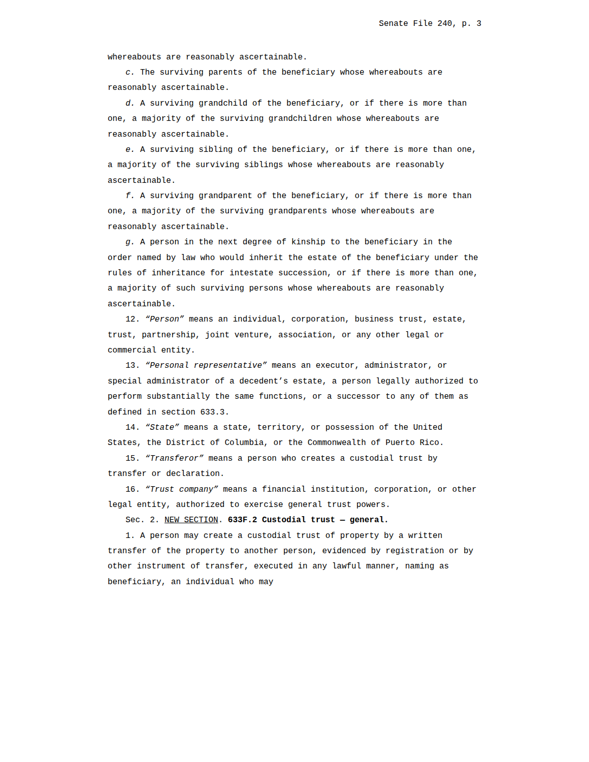Senate File 240, p. 3
whereabouts are reasonably ascertainable.
c. The surviving parents of the beneficiary whose whereabouts are reasonably ascertainable.
d. A surviving grandchild of the beneficiary, or if there is more than one, a majority of the surviving grandchildren whose whereabouts are reasonably ascertainable.
e. A surviving sibling of the beneficiary, or if there is more than one, a majority of the surviving siblings whose whereabouts are reasonably ascertainable.
f. A surviving grandparent of the beneficiary, or if there is more than one, a majority of the surviving grandparents whose whereabouts are reasonably ascertainable.
g. A person in the next degree of kinship to the beneficiary in the order named by law who would inherit the estate of the beneficiary under the rules of inheritance for intestate succession, or if there is more than one, a majority of such surviving persons whose whereabouts are reasonably ascertainable.
12. “Person” means an individual, corporation, business trust, estate, trust, partnership, joint venture, association, or any other legal or commercial entity.
13. “Personal representative” means an executor, administrator, or special administrator of a decedent’s estate, a person legally authorized to perform substantially the same functions, or a successor to any of them as defined in section 633.3.
14. “State” means a state, territory, or possession of the United States, the District of Columbia, or the Commonwealth of Puerto Rico.
15. “Transferor” means a person who creates a custodial trust by transfer or declaration.
16. “Trust company” means a financial institution, corporation, or other legal entity, authorized to exercise general trust powers.
Sec. 2. NEW SECTION. 633F.2 Custodial trust — general.
1. A person may create a custodial trust of property by a written transfer of the property to another person, evidenced by registration or by other instrument of transfer, executed in any lawful manner, naming as beneficiary, an individual who may